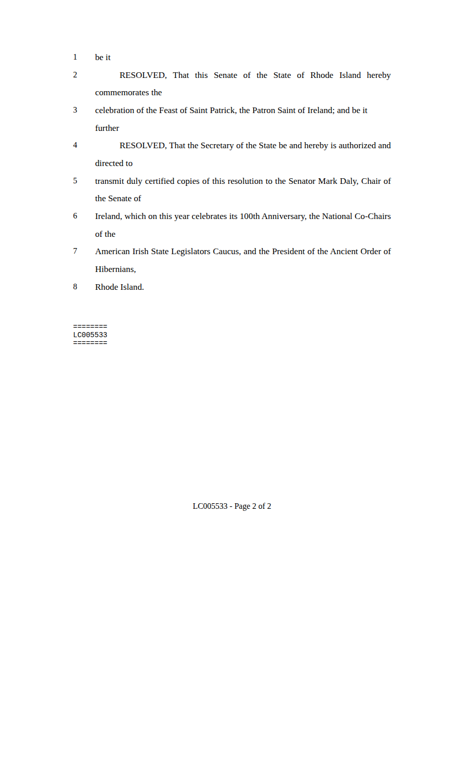| 1 | be it |
| 2 | RESOLVED, That this Senate of the State of Rhode Island hereby commemorates the |
| 3 | celebration of the Feast of Saint Patrick, the Patron Saint of Ireland; and be it further |
| 4 | RESOLVED, That the Secretary of the State be and hereby is authorized and directed to |
| 5 | transmit duly certified copies of this resolution to the Senator Mark Daly, Chair of the Senate of |
| 6 | Ireland, which on this year celebrates its 100th Anniversary, the National Co-Chairs of the |
| 7 | American Irish State Legislators Caucus, and the President of the Ancient Order of Hibernians, |
| 8 | Rhode Island. |
========
LC005533
========
LC005533 - Page 2 of 2